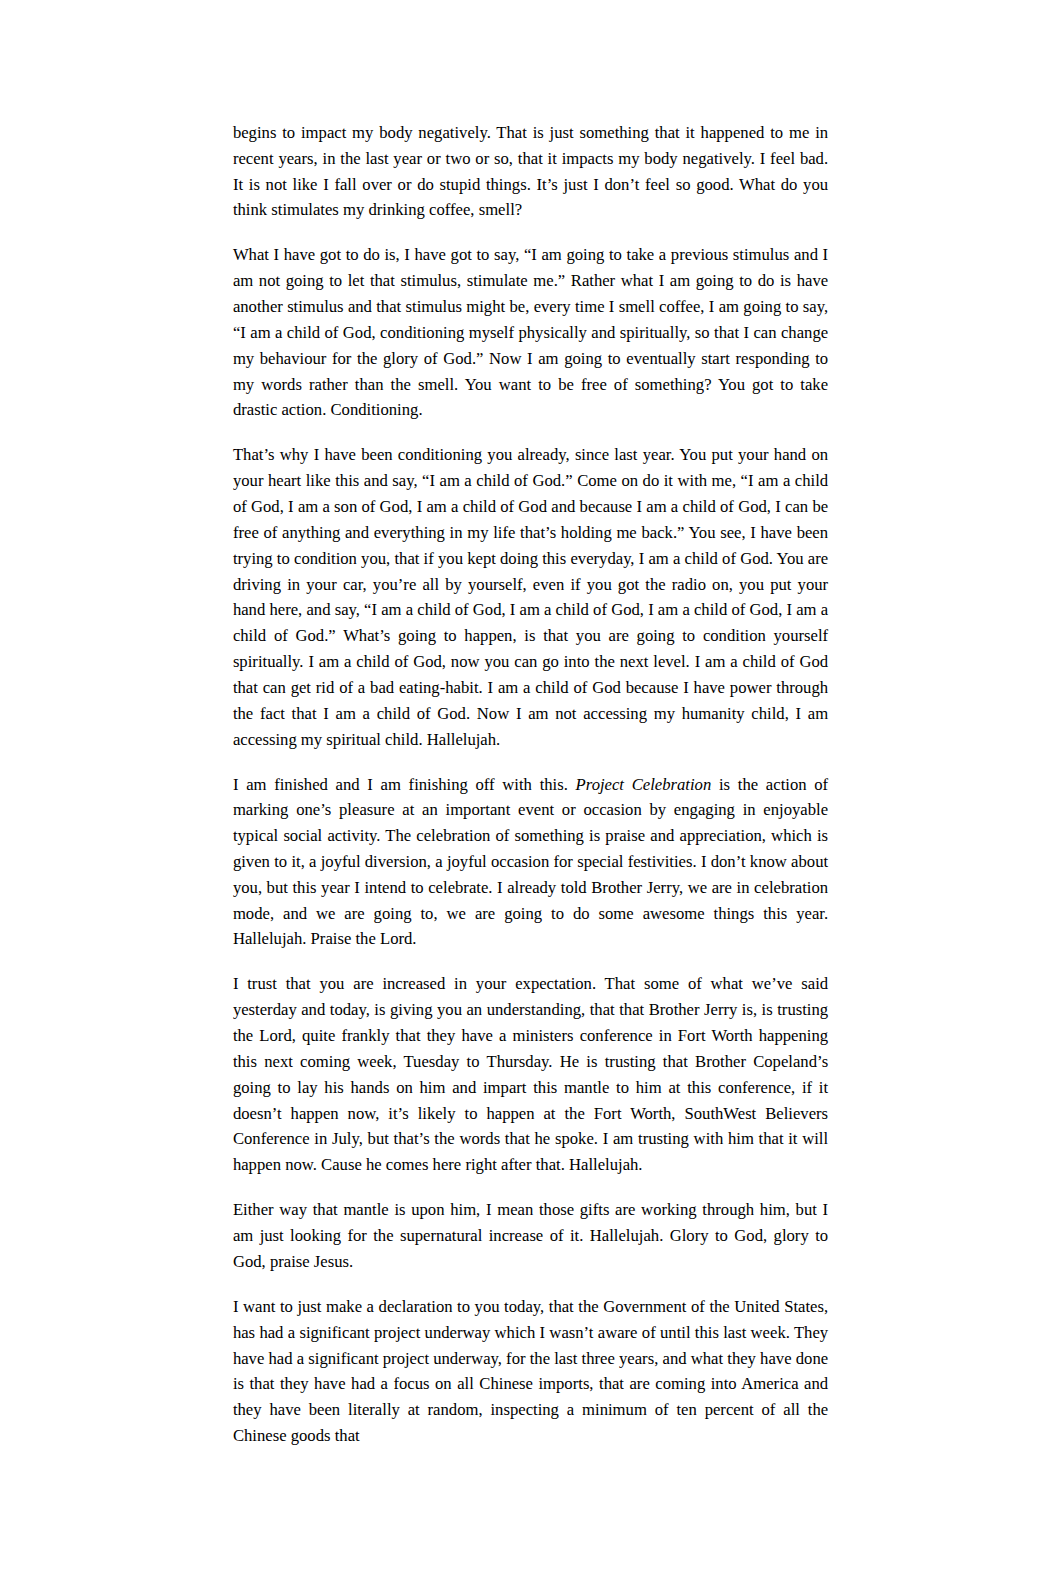begins to impact my body negatively. That is just something that it happened to me in recent years, in the last year or two or so, that it impacts my body negatively. I feel bad. It is not like I fall over or do stupid things. It’s just I don’t feel so good. What do you think stimulates my drinking coffee, smell?
What I have got to do is, I have got to say, “I am going to take a previous stimulus and I am not going to let that stimulus, stimulate me.” Rather what I am going to do is have another stimulus and that stimulus might be, every time I smell coffee, I am going to say, “I am a child of God, conditioning myself physically and spiritually, so that I can change my behaviour for the glory of God.” Now I am going to eventually start responding to my words rather than the smell. You want to be free of something? You got to take drastic action. Conditioning.
That’s why I have been conditioning you already, since last year. You put your hand on your heart like this and say, “I am a child of God.” Come on do it with me, “I am a child of God, I am a son of God, I am a child of God and because I am a child of God, I can be free of anything and everything in my life that’s holding me back.” You see, I have been trying to condition you, that if you kept doing this everyday, I am a child of God. You are driving in your car, you’re all by yourself, even if you got the radio on, you put your hand here, and say, “I am a child of God, I am a child of God, I am a child of God, I am a child of God.” What’s going to happen, is that you are going to condition yourself spiritually. I am a child of God, now you can go into the next level. I am a child of God that can get rid of a bad eating-habit. I am a child of God because I have power through the fact that I am a child of God. Now I am not accessing my humanity child, I am accessing my spiritual child. Hallelujah.
I am finished and I am finishing off with this. Project Celebration is the action of marking one’s pleasure at an important event or occasion by engaging in enjoyable typical social activity. The celebration of something is praise and appreciation, which is given to it, a joyful diversion, a joyful occasion for special festivities. I don’t know about you, but this year I intend to celebrate. I already told Brother Jerry, we are in celebration mode, and we are going to, we are going to do some awesome things this year. Hallelujah. Praise the Lord.
I trust that you are increased in your expectation. That some of what we’ve said yesterday and today, is giving you an understanding, that that Brother Jerry is, is trusting the Lord, quite frankly that they have a ministers conference in Fort Worth happening this next coming week, Tuesday to Thursday. He is trusting that Brother Copeland’s going to lay his hands on him and impart this mantle to him at this conference, if it doesn’t happen now, it’s likely to happen at the Fort Worth, SouthWest Believers Conference in July, but that’s the words that he spoke. I am trusting with him that it will happen now. Cause he comes here right after that. Hallelujah.
Either way that mantle is upon him, I mean those gifts are working through him, but I am just looking for the supernatural increase of it. Hallelujah. Glory to God, glory to God, praise Jesus.
I want to just make a declaration to you today, that the Government of the United States, has had a significant project underway which I wasn’t aware of until this last week. They have had a significant project underway, for the last three years, and what they have done is that they have had a focus on all Chinese imports, that are coming into America and they have been literally at random, inspecting a minimum of ten percent of all the Chinese goods that